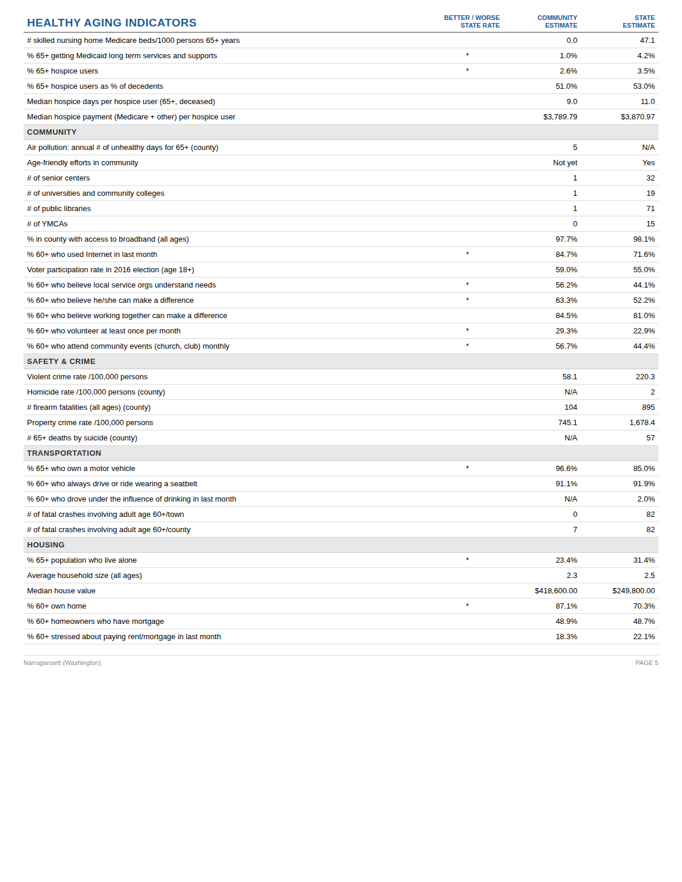| HEALTHY AGING INDICATORS | BETTER / WORSE STATE RATE | COMMUNITY ESTIMATE | STATE ESTIMATE |
| --- | --- | --- | --- |
| # skilled nursing home Medicare beds/1000 persons 65+ years | | 0.0 | 47.1 |
| % 65+ getting Medicaid long term services and supports | * | 1.0% | 4.2% |
| % 65+ hospice users | * | 2.6% | 3.5% |
| % 65+ hospice users as % of decedents | | 51.0% | 53.0% |
| Median hospice days per hospice user (65+, deceased) | | 9.0 | 11.0 |
| Median hospice payment (Medicare + other) per hospice user | | $3,789.79 | $3,870.97 |
| COMMUNITY |
| Air pollution: annual # of unhealthy days for 65+ (county) | | 5 | N/A |
| Age-friendly efforts in community | | Not yet | Yes |
| # of senior centers | | 1 | 32 |
| # of universities and community colleges | | 1 | 19 |
| # of public libraries | | 1 | 71 |
| # of YMCAs | | 0 | 15 |
| % in county with access to broadband (all ages) | | 97.7% | 98.1% |
| % 60+ who used Internet in last month | * | 84.7% | 71.6% |
| Voter participation rate in 2016 election (age 18+) | | 59.0% | 55.0% |
| % 60+ who believe local service orgs understand needs | * | 56.2% | 44.1% |
| % 60+ who believe he/she can make a difference | * | 63.3% | 52.2% |
| % 60+ who believe working together can make a difference | | 84.5% | 81.0% |
| % 60+ who volunteer at least once per month | * | 29.3% | 22.9% |
| % 60+ who attend community events (church, club) monthly | * | 56.7% | 44.4% |
| SAFETY & CRIME |
| Violent crime rate /100,000 persons | | 58.1 | 220.3 |
| Homicide rate /100,000 persons (county) | | N/A | 2 |
| # firearm fatalities (all ages) (county) | | 104 | 895 |
| Property crime rate /100,000 persons | | 745.1 | 1,678.4 |
| # 65+ deaths by suicide (county) | | N/A | 57 |
| TRANSPORTATION |
| % 65+ who own a motor vehicle | * | 96.6% | 85.0% |
| % 60+ who always drive or ride wearing a seatbelt | | 91.1% | 91.9% |
| % 60+ who drove under the influence of drinking in last month | | N/A | 2.0% |
| # of fatal crashes involving adult age 60+/town | | 0 | 82 |
| # of fatal crashes involving adult age 60+/county | | 7 | 82 |
| HOUSING |
| % 65+ population who live alone | * | 23.4% | 31.4% |
| Average household size (all ages) | | 2.3 | 2.5 |
| Median house value | | $418,600.00 | $249,800.00 |
| % 60+ own home | * | 87.1% | 70.3% |
| % 60+ homeowners who have mortgage | | 48.9% | 48.7% |
| % 60+ stressed about paying rent/mortgage in last month | | 18.3% | 22.1% |
Narragansett (Washington) PAGE 5